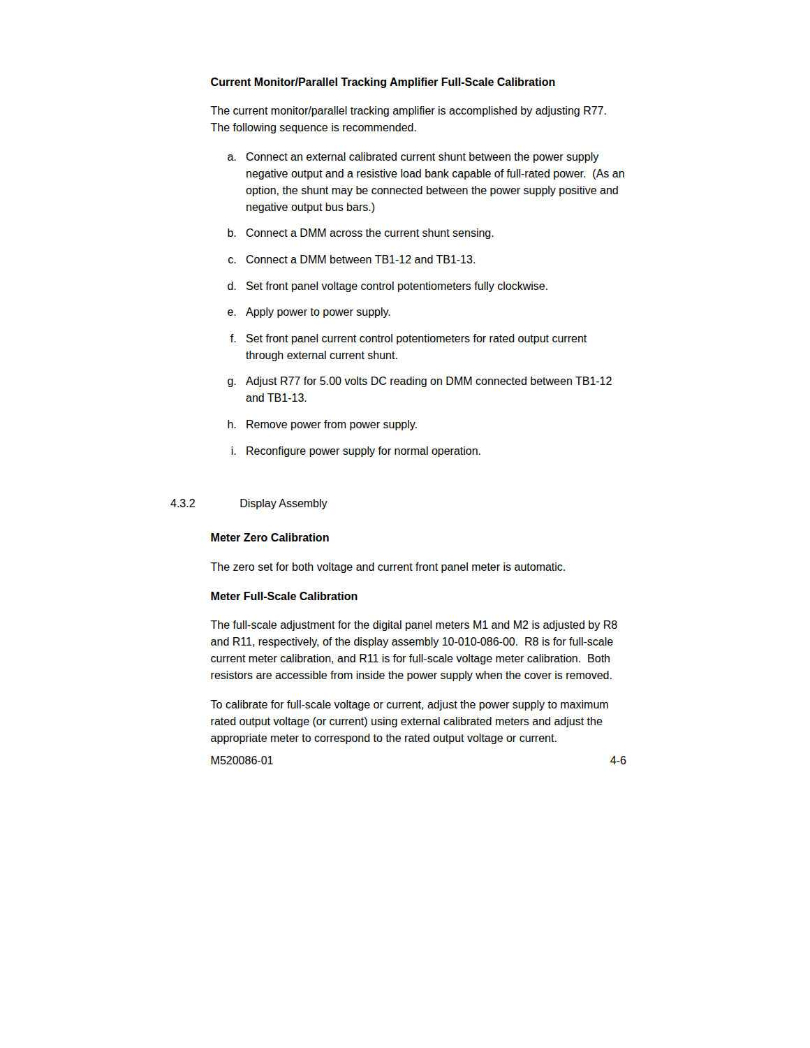Current Monitor/Parallel Tracking Amplifier Full-Scale Calibration
The current monitor/parallel tracking amplifier is accomplished by adjusting R77. The following sequence is recommended.
Connect an external calibrated current shunt between the power supply negative output and a resistive load bank capable of full-rated power. (As an option, the shunt may be connected between the power supply positive and negative output bus bars.)
Connect a DMM across the current shunt sensing.
Connect a DMM between TB1-12 and TB1-13.
Set front panel voltage control potentiometers fully clockwise.
Apply power to power supply.
Set front panel current control potentiometers for rated output current through external current shunt.
Adjust R77 for 5.00 volts DC reading on DMM connected between TB1-12 and TB1-13.
Remove power from power supply.
Reconfigure power supply for normal operation.
4.3.2 Display Assembly
Meter Zero Calibration
The zero set for both voltage and current front panel meter is automatic.
Meter Full-Scale Calibration
The full-scale adjustment for the digital panel meters M1 and M2 is adjusted by R8 and R11, respectively, of the display assembly 10-010-086-00. R8 is for full-scale current meter calibration, and R11 is for full-scale voltage meter calibration. Both resistors are accessible from inside the power supply when the cover is removed.
To calibrate for full-scale voltage or current, adjust the power supply to maximum rated output voltage (or current) using external calibrated meters and adjust the appropriate meter to correspond to the rated output voltage or current.
M520086-01 4-6